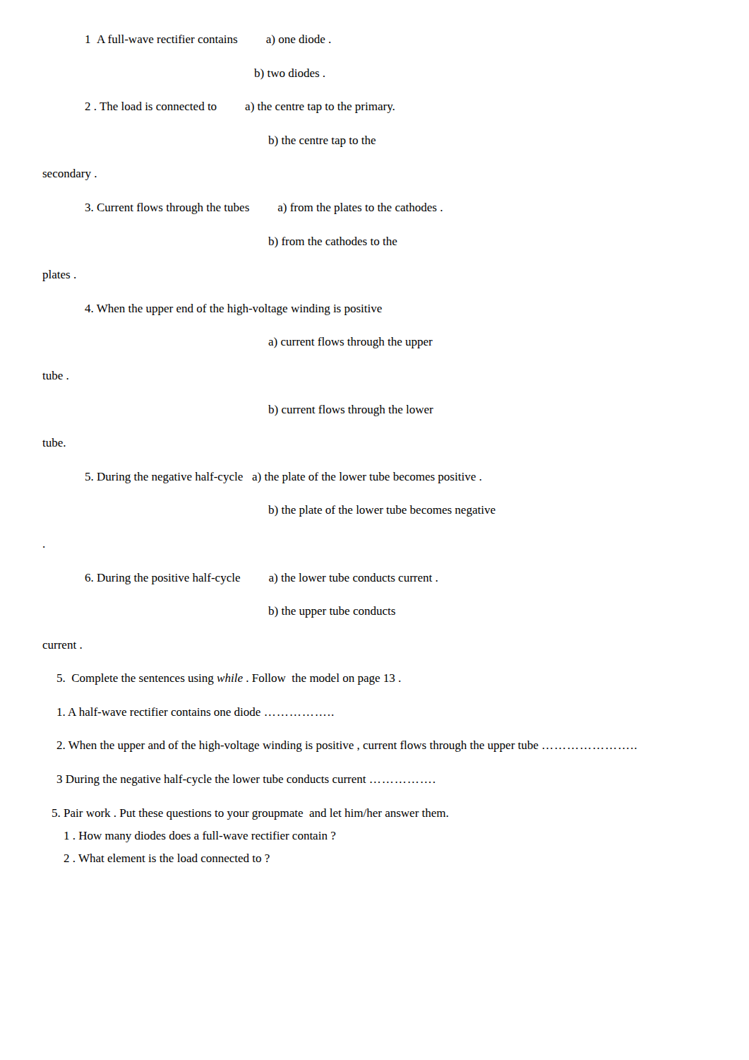1 A full-wave rectifier containsa) one diode .
b) two diodes .
2 . The load is connected toa) the centre tap to the primary.
b) the centre tap to the
secondary .
3. Current flows through the tubesa) from the plates to the cathodes .
b) from the cathodes to the
plates .
4. When the upper end of the high-voltage winding is positive
a) current flows through the upper
tube .
b) current flows through the lower
tube.
5. During the negative half-cycle a) the plate of the lower tube becomes positive .
b) the plate of the lower tube becomes negative
.
6. During the positive half-cyclea) the lower tube conducts current .
b) the upper tube conducts
current .
5. Complete the sentences using while . Follow the model on page 13 .
1. A half-wave rectifier contains one diode ……………..
2. When the upper and of the high-voltage winding is positive , current flows through the upper tube …………………..
3 During the negative half-cycle the lower tube conducts current …………….
Pair work . Put these questions to your groupmate and let him/her answer them.
1 . How many diodes does a full-wave rectifier contain ?
2 . What element is the load connected to ?